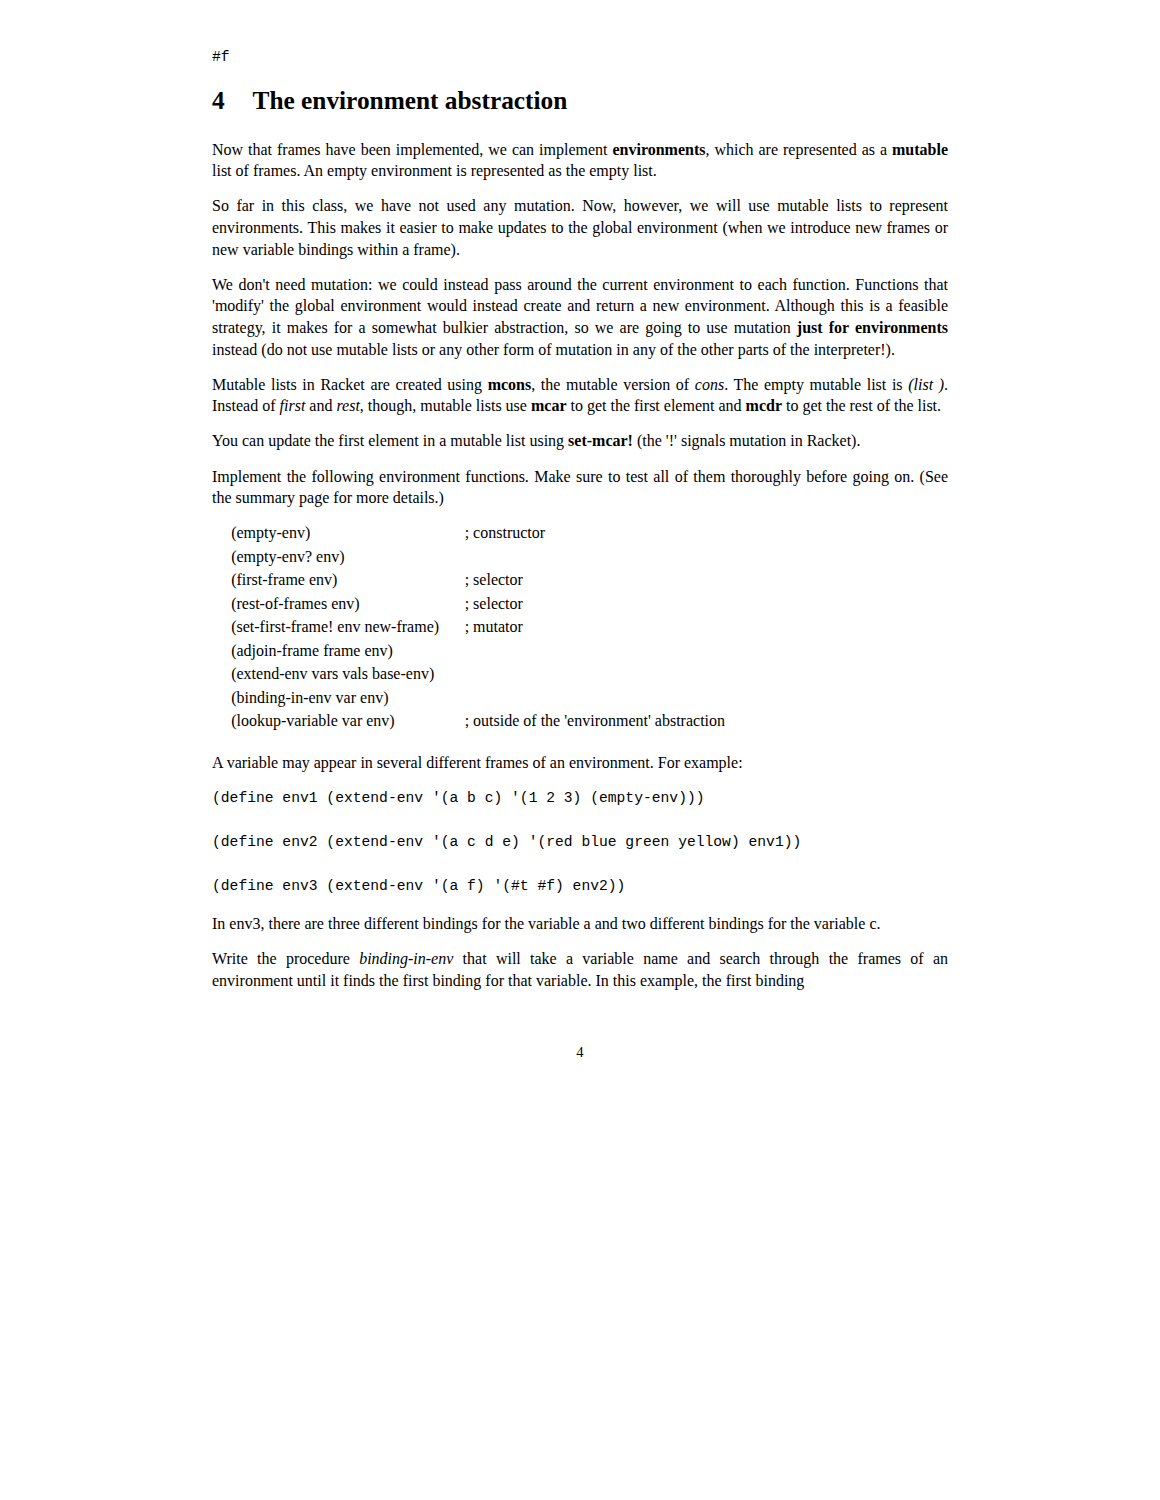#f
4 The environment abstraction
Now that frames have been implemented, we can implement environments, which are represented as a mutable list of frames. An empty environment is represented as the empty list.
So far in this class, we have not used any mutation. Now, however, we will use mutable lists to represent environments. This makes it easier to make updates to the global environment (when we introduce new frames or new variable bindings within a frame).
We don't need mutation: we could instead pass around the current environment to each function. Functions that 'modify' the global environment would instead create and return a new environment. Although this is a feasible strategy, it makes for a somewhat bulkier abstraction, so we are going to use mutation just for environments instead (do not use mutable lists or any other form of mutation in any of the other parts of the interpreter!).
Mutable lists in Racket are created using mcons, the mutable version of cons. The empty mutable list is (list ). Instead of first and rest, though, mutable lists use mcar to get the first element and mcdr to get the rest of the list.
You can update the first element in a mutable list using set-mcar! (the '!' signals mutation in Racket).
Implement the following environment functions. Make sure to test all of them thoroughly before going on. (See the summary page for more details.)
| (empty-env) | ; constructor |
| (empty-env? env) | |
| (first-frame env) | ; selector |
| (rest-of-frames env) | ; selector |
| (set-first-frame! env new-frame) | ; mutator |
| (adjoin-frame frame env) | |
| (extend-env vars vals base-env) | |
| (binding-in-env var env) | |
| (lookup-variable var env) | ; outside of the 'environment' abstraction |
A variable may appear in several different frames of an environment. For example:
(define env1 (extend-env '(a b c) '(1 2 3) (empty-env)))

(define env2 (extend-env '(a c d e) '(red blue green yellow) env1))

(define env3 (extend-env '(a f) '(#t #f) env2))
In env3, there are three different bindings for the variable a and two different bindings for the variable c.
Write the procedure binding-in-env that will take a variable name and search through the frames of an environment until it finds the first binding for that variable. In this example, the first binding
4